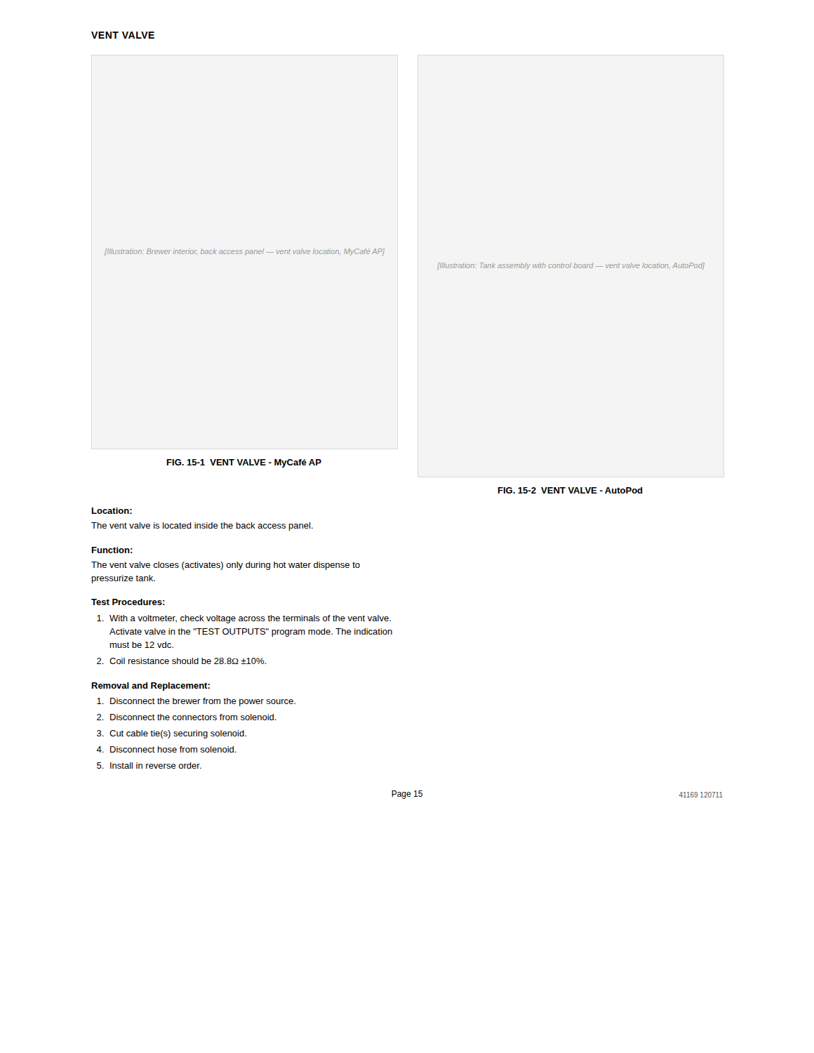VENT VALVE
[Illustration: Brewer interior, back access panel — vent valve location, MyCafé AP]
FIG. 15-1 VENT VALVE - MyCafé AP
[Illustration: Tank assembly with control board — vent valve location, AutoPod]
FIG. 15-2 VENT VALVE - AutoPod
Location:
The vent valve is located inside the back access panel.
Function:
The vent valve closes (activates) only during hot water dispense to pressurize tank.
Test Procedures:
With a voltmeter, check voltage across the terminals of the vent valve. Activate valve in the "TEST OUTPUTS" program mode. The indication must be 12 vdc.
Coil resistance should be 28.8Ω ±10%.
Removal and Replacement:
Disconnect the brewer from the power source.
Disconnect the connectors from solenoid.
Cut cable tie(s) securing solenoid.
Disconnect hose from solenoid.
Install in reverse order.
Page 15
41169 120711